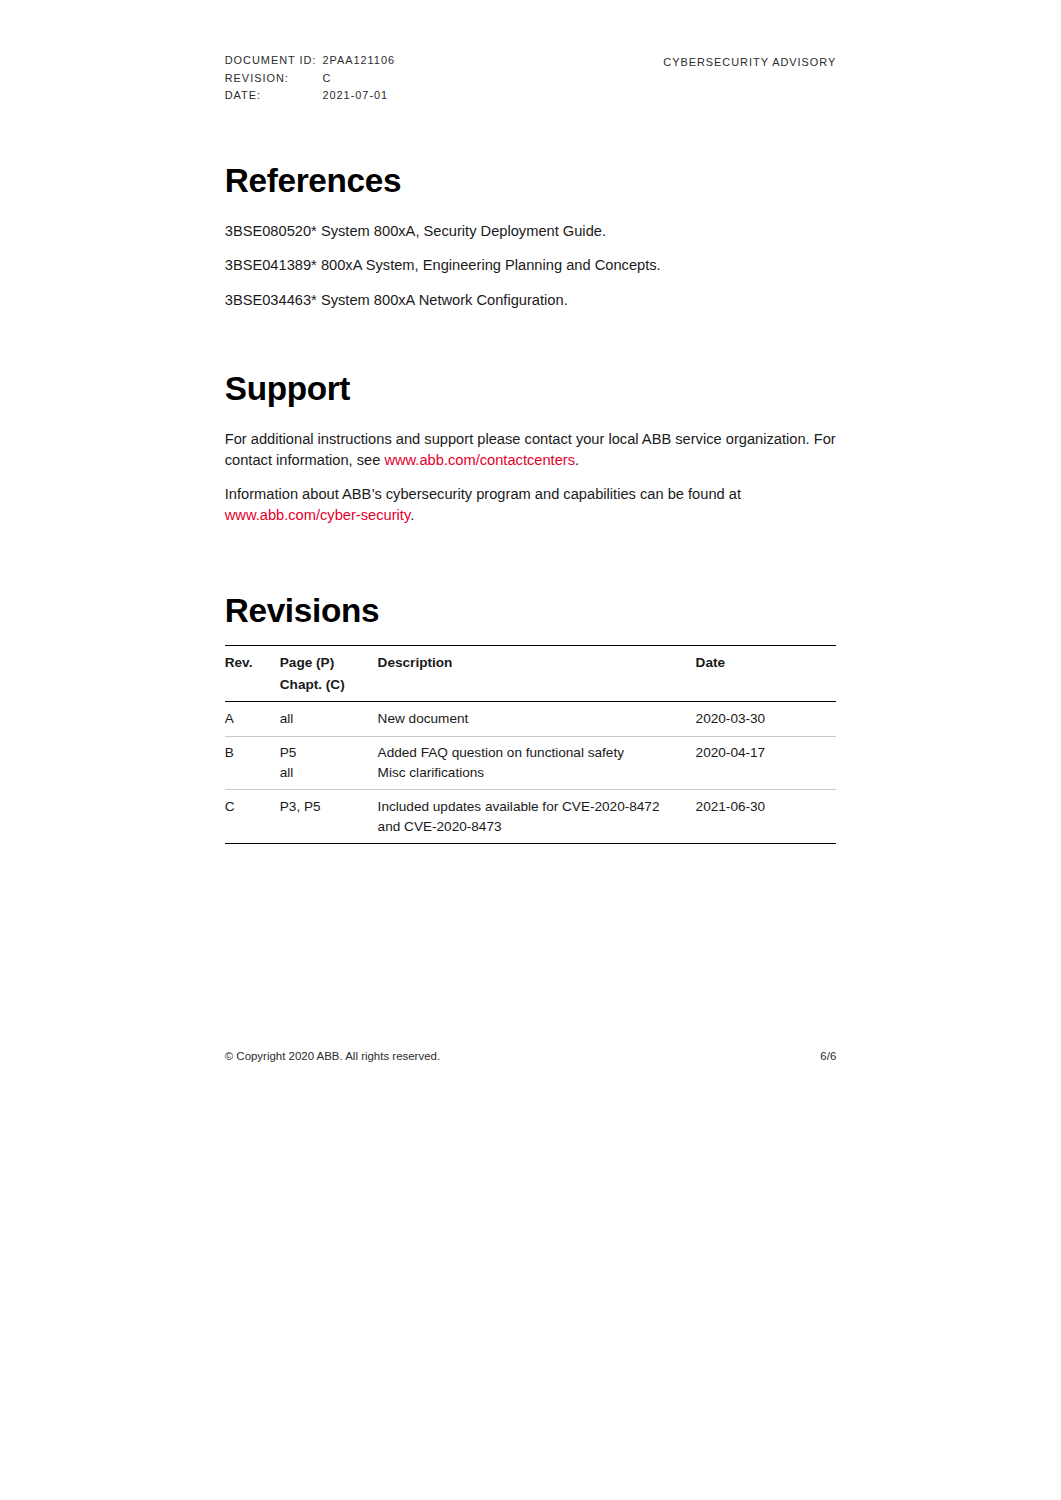DOCUMENT ID:
2PAA121106
REVISION:
C
DATE:
2021-07-01
CYBERSECURITY ADVISORY
References
3BSE080520* System 800xA, Security Deployment Guide.
3BSE041389* 800xA System, Engineering Planning and Concepts.
3BSE034463* System 800xA Network Configuration.
Support
For additional instructions and support please contact your local ABB service organization. For contact information, see www.abb.com/contactcenters.
Information about ABB’s cybersecurity program and capabilities can be found at www.abb.com/cyber-security.
Revisions
| Rev. | Page (P) | Description | Date |
| --- | --- | --- | --- |
| | Chapt. (C) | | |
| A | all | New document | 2020-03-30 |
| B | P5 all | Added FAQ question on functional safety Misc clarifications | 2020-04-17 |
| C | P3, P5 | Included updates available for CVE-2020-8472 and CVE-2020-8473 | 2021-06-30 |
© Copyright 2020 ABB. All rights reserved.
6/6